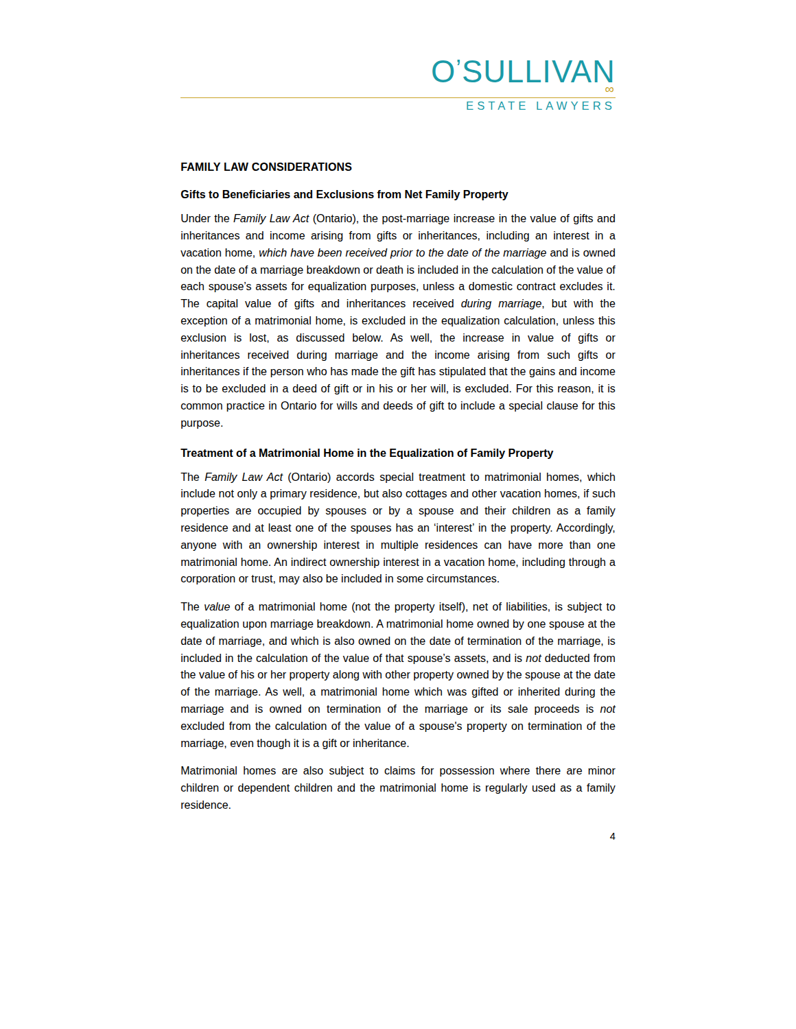O’SULLIVAN
∞
Estate Lawyers
FAMILY LAW CONSIDERATIONS
Gifts to Beneficiaries and Exclusions from Net Family Property
Under the Family Law Act (Ontario), the post-marriage increase in the value of gifts and inheritances and income arising from gifts or inheritances, including an interest in a vacation home, which have been received prior to the date of the marriage and is owned on the date of a marriage breakdown or death is included in the calculation of the value of each spouse’s assets for equalization purposes, unless a domestic contract excludes it. The capital value of gifts and inheritances received during marriage, but with the exception of a matrimonial home, is excluded in the equalization calculation, unless this exclusion is lost, as discussed below. As well, the increase in value of gifts or inheritances received during marriage and the income arising from such gifts or inheritances if the person who has made the gift has stipulated that the gains and income is to be excluded in a deed of gift or in his or her will, is excluded. For this reason, it is common practice in Ontario for wills and deeds of gift to include a special clause for this purpose.
Treatment of a Matrimonial Home in the Equalization of Family Property
The Family Law Act (Ontario) accords special treatment to matrimonial homes, which include not only a primary residence, but also cottages and other vacation homes, if such properties are occupied by spouses or by a spouse and their children as a family residence and at least one of the spouses has an ‘interest’ in the property. Accordingly, anyone with an ownership interest in multiple residences can have more than one matrimonial home. An indirect ownership interest in a vacation home, including through a corporation or trust, may also be included in some circumstances.
The value of a matrimonial home (not the property itself), net of liabilities, is subject to equalization upon marriage breakdown. A matrimonial home owned by one spouse at the date of marriage, and which is also owned on the date of termination of the marriage, is included in the calculation of the value of that spouse’s assets, and is not deducted from the value of his or her property along with other property owned by the spouse at the date of the marriage. As well, a matrimonial home which was gifted or inherited during the marriage and is owned on termination of the marriage or its sale proceeds is not excluded from the calculation of the value of a spouse's property on termination of the marriage, even though it is a gift or inheritance.
Matrimonial homes are also subject to claims for possession where there are minor children or dependent children and the matrimonial home is regularly used as a family residence.
4